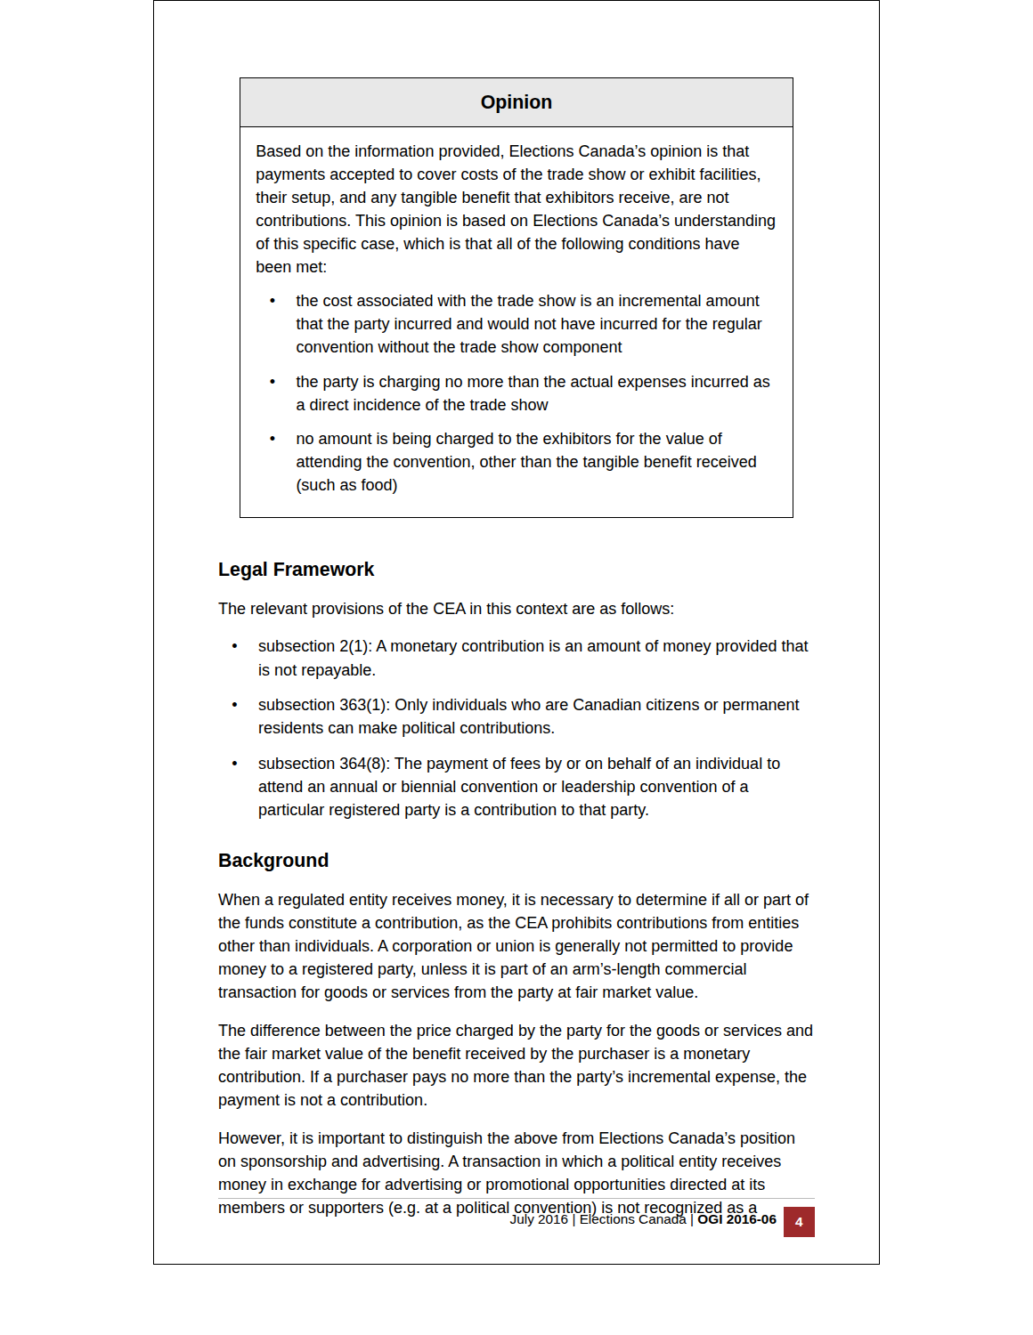Opinion
Based on the information provided, Elections Canada’s opinion is that payments accepted to cover costs of the trade show or exhibit facilities, their setup, and any tangible benefit that exhibitors receive, are not contributions. This opinion is based on Elections Canada’s understanding of this specific case, which is that all of the following conditions have been met:
the cost associated with the trade show is an incremental amount that the party incurred and would not have incurred for the regular convention without the trade show component
the party is charging no more than the actual expenses incurred as a direct incidence of the trade show
no amount is being charged to the exhibitors for the value of attending the convention, other than the tangible benefit received (such as food)
Legal Framework
The relevant provisions of the CEA in this context are as follows:
subsection 2(1): A monetary contribution is an amount of money provided that is not repayable.
subsection 363(1): Only individuals who are Canadian citizens or permanent residents can make political contributions.
subsection 364(8): The payment of fees by or on behalf of an individual to attend an annual or biennial convention or leadership convention of a particular registered party is a contribution to that party.
Background
When a regulated entity receives money, it is necessary to determine if all or part of the funds constitute a contribution, as the CEA prohibits contributions from entities other than individuals. A corporation or union is generally not permitted to provide money to a registered party, unless it is part of an arm’s-length commercial transaction for goods or services from the party at fair market value.
The difference between the price charged by the party for the goods or services and the fair market value of the benefit received by the purchaser is a monetary contribution. If a purchaser pays no more than the party’s incremental expense, the payment is not a contribution.
However, it is important to distinguish the above from Elections Canada’s position on sponsorship and advertising. A transaction in which a political entity receives money in exchange for advertising or promotional opportunities directed at its members or supporters (e.g. at a political convention) is not recognized as a
July 2016 | Elections Canada | OGI 2016-064